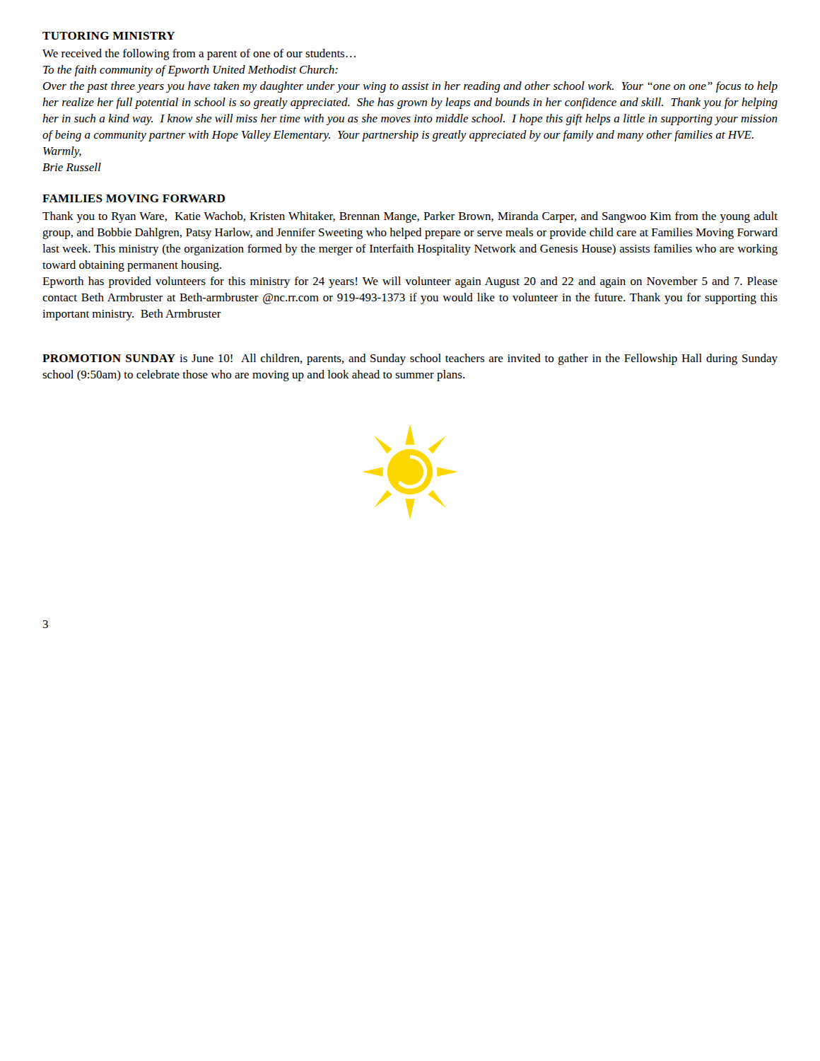TUTORING MINISTRY
We received the following from a parent of one of our students…
To the faith community of Epworth United Methodist Church:
Over the past three years you have taken my daughter under your wing to assist in her reading and other school work. Your “one on one” focus to help her realize her full potential in school is so greatly appreciated. She has grown by leaps and bounds in her confidence and skill. Thank you for helping her in such a kind way. I know she will miss her time with you as she moves into middle school. I hope this gift helps a little in supporting your mission of being a community partner with Hope Valley Elementary. Your partnership is greatly appreciated by our family and many other families at HVE.
Warmly,
Brie Russell
FAMILIES MOVING FORWARD
Thank you to Ryan Ware, Katie Wachob, Kristen Whitaker, Brennan Mange, Parker Brown, Miranda Carper, and Sangwoo Kim from the young adult group, and Bobbie Dahlgren, Patsy Harlow, and Jennifer Sweeting who helped prepare or serve meals or provide child care at Families Moving Forward last week. This ministry (the organization formed by the merger of Interfaith Hospitality Network and Genesis House) assists families who are working toward obtaining permanent housing.
Epworth has provided volunteers for this ministry for 24 years! We will volunteer again August 20 and 22 and again on November 5 and 7. Please contact Beth Armbruster at Beth-armbruster @nc.rr.com or 919-493-1373 if you would like to volunteer in the future. Thank you for supporting this important ministry. Beth Armbruster
PROMOTION SUNDAY is June 10! All children, parents, and Sunday school teachers are invited to gather in the Fellowship Hall during Sunday school (9:50am) to celebrate those who are moving up and look ahead to summer plans.
3